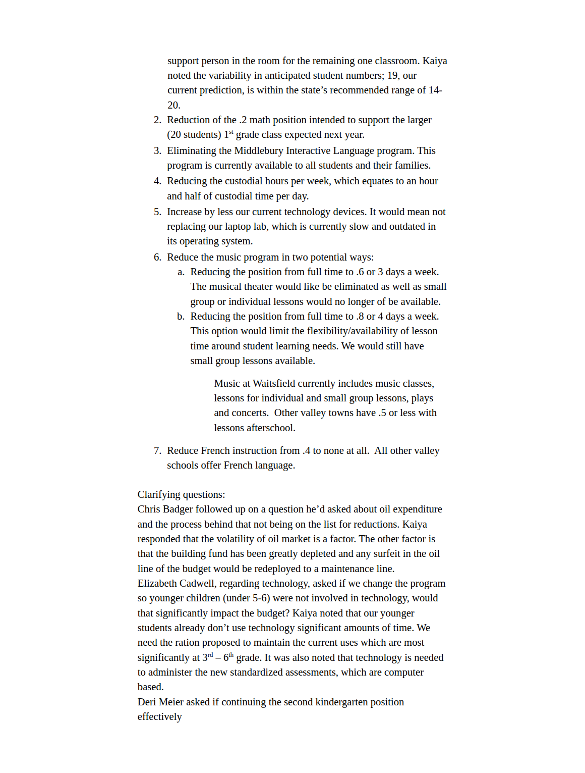support person in the room for the remaining one classroom. Kaiya noted the variability in anticipated student numbers; 19, our current prediction, is within the state’s recommended range of 14-20.
Reduction of the .2 math position intended to support the larger (20 students) 1st grade class expected next year.
Eliminating the Middlebury Interactive Language program. This program is currently available to all students and their families.
Reducing the custodial hours per week, which equates to an hour and half of custodial time per day.
Increase by less our current technology devices. It would mean not replacing our laptop lab, which is currently slow and outdated in its operating system.
Reduce the music program in two potential ways:
Reducing the position from full time to .6 or 3 days a week. The musical theater would like be eliminated as well as small group or individual lessons would no longer of be available.
Reducing the position from full time to .8 or 4 days a week. This option would limit the flexibility/availability of lesson time around student learning needs. We would still have small group lessons available.
Music at Waitsfield currently includes music classes, lessons for individual and small group lessons, plays and concerts. Other valley towns have .5 or less with lessons afterschool.
Reduce French instruction from .4 to none at all. All other valley schools offer French language.
Clarifying questions:
Chris Badger followed up on a question he’d asked about oil expenditure and the process behind that not being on the list for reductions. Kaiya responded that the volatility of oil market is a factor. The other factor is that the building fund has been greatly depleted and any surfeit in the oil line of the budget would be redeployed to a maintenance line.
Elizabeth Cadwell, regarding technology, asked if we change the program so younger children (under 5-6) were not involved in technology, would that significantly impact the budget? Kaiya noted that our younger students already don’t use technology significant amounts of time. We need the ration proposed to maintain the current uses which are most significantly at 3rd – 6th grade. It was also noted that technology is needed to administer the new standardized assessments, which are computer based.
Deri Meier asked if continuing the second kindergarten position effectively